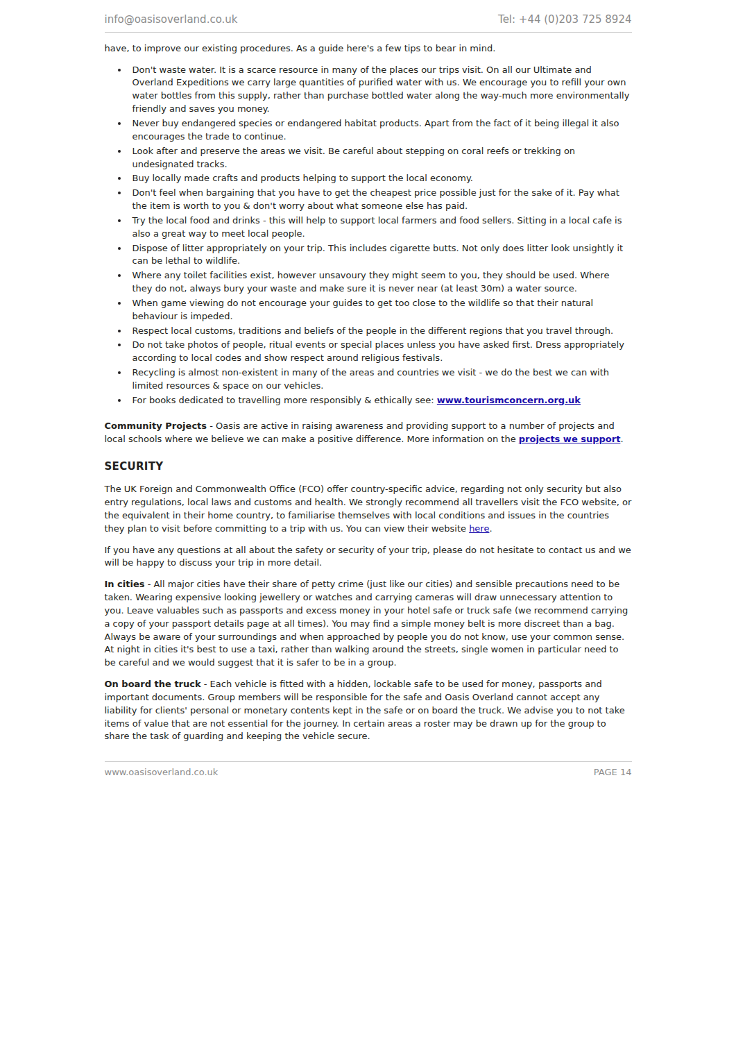info@oasisoverland.co.uk Tel: +44 (0)203 725 8924
have, to improve our existing procedures. As a guide here's a few tips to bear in mind.
Don't waste water. It is a scarce resource in many of the places our trips visit. On all our Ultimate and Overland Expeditions we carry large quantities of purified water with us. We encourage you to refill your own water bottles from this supply, rather than purchase bottled water along the way-much more environmentally friendly and saves you money.
Never buy endangered species or endangered habitat products. Apart from the fact of it being illegal it also encourages the trade to continue.
Look after and preserve the areas we visit. Be careful about stepping on coral reefs or trekking on undesignated tracks.
Buy locally made crafts and products helping to support the local economy.
Don't feel when bargaining that you have to get the cheapest price possible just for the sake of it. Pay what the item is worth to you & don't worry about what someone else has paid.
Try the local food and drinks - this will help to support local farmers and food sellers. Sitting in a local cafe is also a great way to meet local people.
Dispose of litter appropriately on your trip. This includes cigarette butts. Not only does litter look unsightly it can be lethal to wildlife.
Where any toilet facilities exist, however unsavoury they might seem to you, they should be used. Where they do not, always bury your waste and make sure it is never near (at least 30m) a water source.
When game viewing do not encourage your guides to get too close to the wildlife so that their natural behaviour is impeded.
Respect local customs, traditions and beliefs of the people in the different regions that you travel through.
Do not take photos of people, ritual events or special places unless you have asked first. Dress appropriately according to local codes and show respect around religious festivals.
Recycling is almost non-existent in many of the areas and countries we visit - we do the best we can with limited resources & space on our vehicles.
For books dedicated to travelling more responsibly & ethically see: www.tourismconcern.org.uk
Community Projects - Oasis are active in raising awareness and providing support to a number of projects and local schools where we believe we can make a positive difference. More information on the projects we support.
SECURITY
The UK Foreign and Commonwealth Office (FCO) offer country-specific advice, regarding not only security but also entry regulations, local laws and customs and health. We strongly recommend all travellers visit the FCO website, or the equivalent in their home country, to familiarise themselves with local conditions and issues in the countries they plan to visit before committing to a trip with us. You can view their website here.
If you have any questions at all about the safety or security of your trip, please do not hesitate to contact us and we will be happy to discuss your trip in more detail.
In cities - All major cities have their share of petty crime (just like our cities) and sensible precautions need to be taken. Wearing expensive looking jewellery or watches and carrying cameras will draw unnecessary attention to you. Leave valuables such as passports and excess money in your hotel safe or truck safe (we recommend carrying a copy of your passport details page at all times). You may find a simple money belt is more discreet than a bag. Always be aware of your surroundings and when approached by people you do not know, use your common sense. At night in cities it's best to use a taxi, rather than walking around the streets, single women in particular need to be careful and we would suggest that it is safer to be in a group.
On board the truck - Each vehicle is fitted with a hidden, lockable safe to be used for money, passports and important documents. Group members will be responsible for the safe and Oasis Overland cannot accept any liability for clients' personal or monetary contents kept in the safe or on board the truck. We advise you to not take items of value that are not essential for the journey. In certain areas a roster may be drawn up for the group to share the task of guarding and keeping the vehicle secure.
www.oasisoverland.co.uk PAGE 14